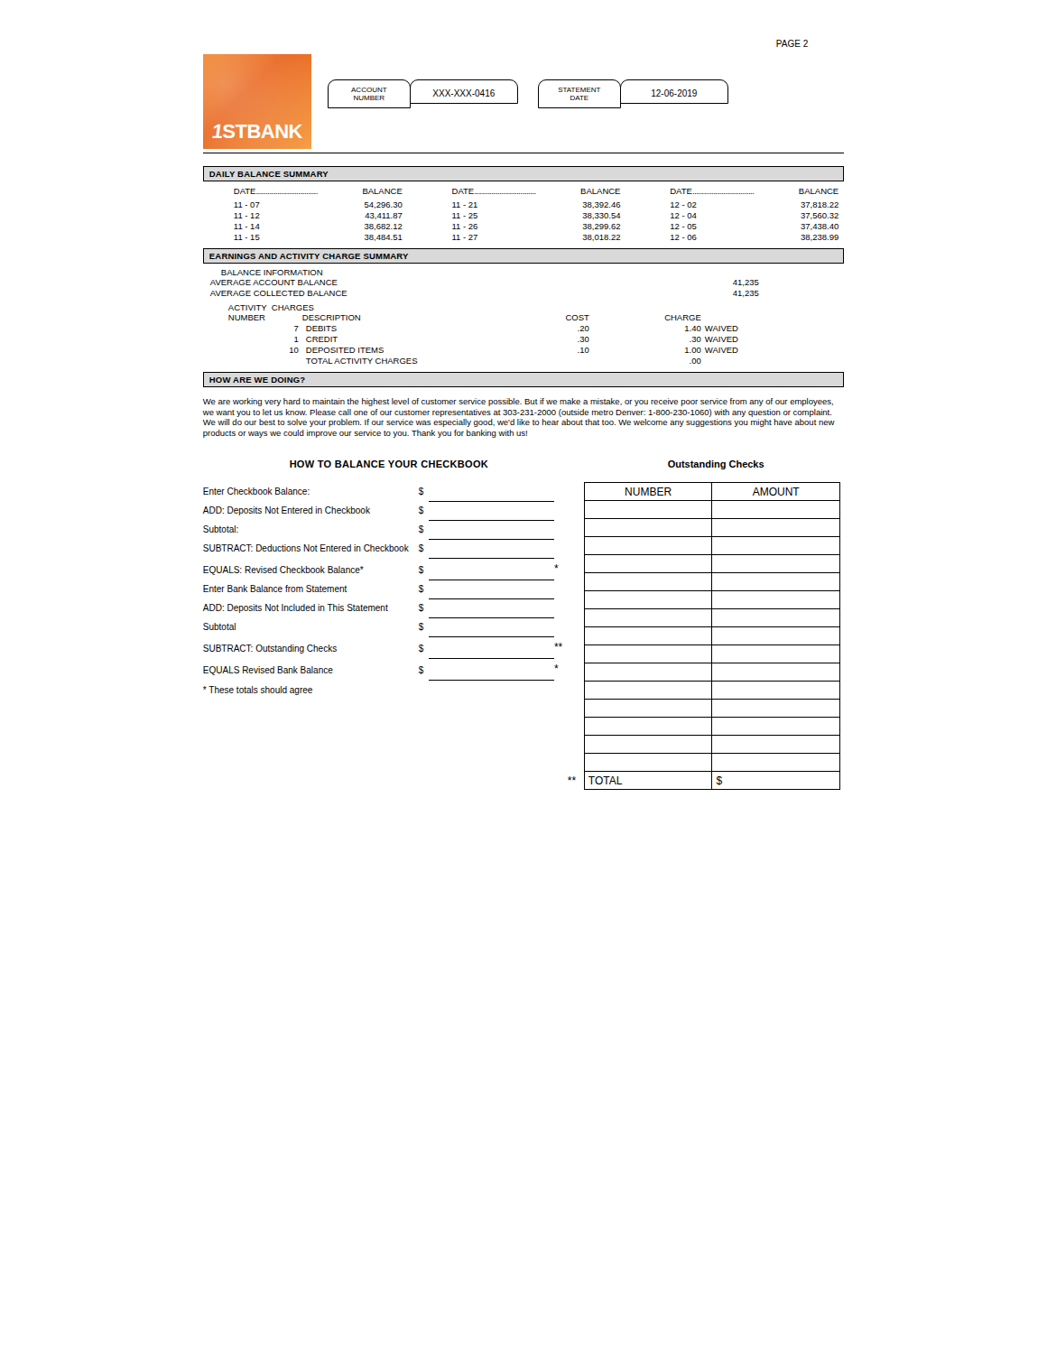PAGE 2
1 STBANK
ACCOUNT
NUMBER
XXX-XXX-0416
STATEMENT
DATE
12-06-2019
DAILY BALANCE SUMMARY
| DATE ................................ | BALANCE | | DATE ................................ | BALANCE | | DATE ................................ | BALANCE |
| 11 - 07 | 54,296.30 | | 11 - 21 | 38,392.46 | | 12 - 02 | 37,818.22 |
| 11 - 12 | 43,411.87 | | 11 - 25 | 38,330.54 | | 12 - 04 | 37,560.32 |
| 11 - 14 | 38,682.12 | | 11 - 26 | 38,299.62 | | 12 - 05 | 37,438.40 |
| 11 - 15 | 38,484.51 | | 11 - 27 | 38,018.22 | | 12 - 06 | 38,238.99 |
EARNINGS AND ACTIVITY CHARGE SUMMARY
BALANCE INFORMATION
| AVERAGE ACCOUNT BALANCE | | 41,235 | |
| AVERAGE COLLECTED BALANCE | | 41,235 | |
ACTIVITY CHARGES
| NUMBER | DESCRIPTION | COST | CHARGE | |
| 7 | DEBITS | .20 | 1.40 | WAIVED |
| 1 | CREDIT | .30 | .30 | WAIVED |
| 10 | DEPOSITED ITEMS | .10 | 1.00 | WAIVED |
| | TOTAL ACTIVITY CHARGES | | .00 | |
HOW ARE WE DOING?
We are working very hard to maintain the highest level of customer service possible. But if we make a mistake, or you receive poor service from any of our employees, we want you to let us know. Please call one of our customer representatives at 303-231-2000 (outside metro Denver: 1-800-230-1060) with any question or complaint. We will do our best to solve your problem. If our service was especially good, we'd like to hear about that too. We welcome any suggestions you might have about new products or ways we could improve our service to you. Thank you for banking with us!
HOW TO BALANCE YOUR CHECKBOOK
Outstanding Checks
| Enter Checkbook Balance: | $ | | |
| ADD: Deposits Not Entered in Checkbook | $ | | |
| Subtotal: | $ | | |
| SUBTRACT: Deductions Not Entered in Checkbook | $ | | |
| EQUALS: Revised Checkbook Balance* | $ | | * |
| Enter Bank Balance from Statement | $ | | |
| ADD: Deposits Not Included in This Statement | $ | | |
| Subtotal | $ | | |
| SUBTRACT: Outstanding Checks | $ | | ** |
| EQUALS Revised Bank Balance | $ | | * |
| * These totals should agree |
| NUMBER | AMOUNT |
| --- | --- |
| TOTAL | $ |
**